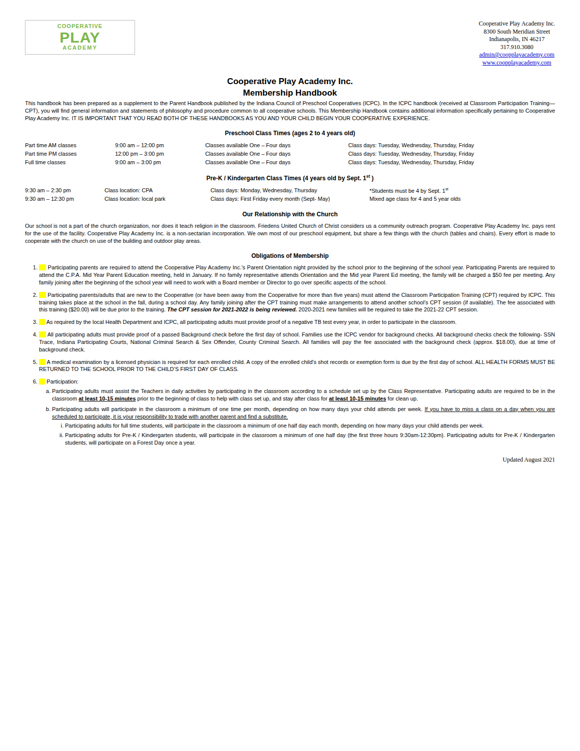COOPERATIVE
PLAY
ACADEMY
Cooperative Play Academy Inc.
8300 South Meridian Street
Indianapolis, IN 46217
317.910.3080
admin@coopplayacademy.com
www.coopplayacademy.com
Cooperative Play Academy Inc.Membership Handbook
This handbook has been prepared as a supplement to the Parent Handbook published by the Indiana Council of Preschool Cooperatives (ICPC). In the ICPC handbook (received at Classroom Participation Training—CPT), you will find general information and statements of philosophy and procedure common to all cooperative schools. This Membership Handbook contains additional information specifically pertaining to Cooperative Play Academy Inc. IT IS IMPORTANT THAT YOU READ BOTH OF THESE HANDBOOKS AS YOU AND YOUR CHILD BEGIN YOUR COOPERATIVE EXPERIENCE.
Preschool Class Times (ages 2 to 4 years old)
| Part time AM classes | 9:00 am – 12:00 pm | Classes available One – Four days | Class days: Tuesday, Wednesday, Thursday, Friday |
| Part time PM classes | 12:00 pm – 3:00 pm | Classes available One – Four days | Class days: Tuesday, Wednesday, Thursday, Friday |
| Full time classes | 9:00 am – 3:00 pm | Classes available One – Four days | Class days: Tuesday, Wednesday, Thursday, Friday |
Pre-K / Kindergarten Class Times (4 years old by Sept. 1st )
| 9:30 am – 2:30 pm | Class location: CPA | Class days: Monday, Wednesday, Thursday | *Students must be 4 by Sept. 1 st |
| 9:30 am – 12:30 pm | Class location: local park | Class days: First Friday every month (Sept- May) | Mixed age class for 4 and 5 year olds |
Our Relationship with the Church
Our school is not a part of the church organization, nor does it teach religion in the classroom. Friedens United Church of Christ considers us a community outreach program. Cooperative Play Academy Inc. pays rent for the use of the facility. Cooperative Play Academy Inc. is a non-sectarian incorporation. We own most of our preschool equipment, but share a few things with the church (tables and chairs). Every effort is made to cooperate with the church on use of the building and outdoor play areas.
Obligations of Membership
Participating parents are required to attend the Cooperative Play Academy Inc.'s Parent Orientation night provided by the school prior to the beginning of the school year. Participating Parents are required to attend the C.P.A. Mid Year Parent Education meeting, held in January. If no family representative attends Orientation and the Mid year Parent Ed meeting, the family will be charged a $50 fee per meeting. Any family joining after the beginning of the school year will need to work with a Board member or Director to go over specific aspects of the school.
Participating parents/adults that are new to the Cooperative (or have been away from the Cooperative for more than five years) must attend the Classroom Participation Training (CPT) required by ICPC. This training takes place at the school in the fall, during a school day. Any family joining after the CPT training must make arrangements to attend another school's CPT session (if available). The fee associated with this training ($20.00) will be due prior to the training. The CPT session for 2021-2022 is being reviewed. 2020-2021 new families will be required to take the 2021-22 CPT session.
As required by the local Health Department and ICPC, all participating adults must provide proof of a negative TB test every year, in order to participate in the classroom.
All participating adults must provide proof of a passed Background check before the first day of school. Families use the ICPC vendor for background checks. All background checks check the following- SSN Trace, Indiana Participating Courts, National Criminal Search & Sex Offender, County Criminal Search. All families will pay the fee associated with the background check (approx. $18.00), due at time of background check.
A medical examination by a licensed physician is required for each enrolled child. A copy of the enrolled child's shot records or exemption form is due by the first day of school. ALL HEALTH FORMS MUST BE RETURNED TO THE SCHOOL PRIOR TO THE CHILD’S FIRST DAY OF CLASS.
Participation:
Participating adults must assist the Teachers in daily activities by participating in the classroom according to a schedule set up by the Class Representative. Participating adults are required to be in the classroom at least 10-15 minutes prior to the beginning of class to help with class set up, and stay after class for at least 10-15 minutes for clean up.
Participating adults will participate in the classroom a minimum of one time per month, depending on how many days your child attends per week. If you have to miss a class on a day when you are scheduled to participate, it is your responsibility to trade with another parent and find a substitute.
Participating adults for full time students, will participate in the classroom a minimum of one half day each month, depending on how many days your child attends per week.
Participating adults for Pre-K / Kindergarten students, will participate in the classroom a minimum of one half day (the first three hours 9:30am-12:30pm). Participating adults for Pre-K / Kindergarten students, will participate on a Forest Day once a year.
Updated August 2021